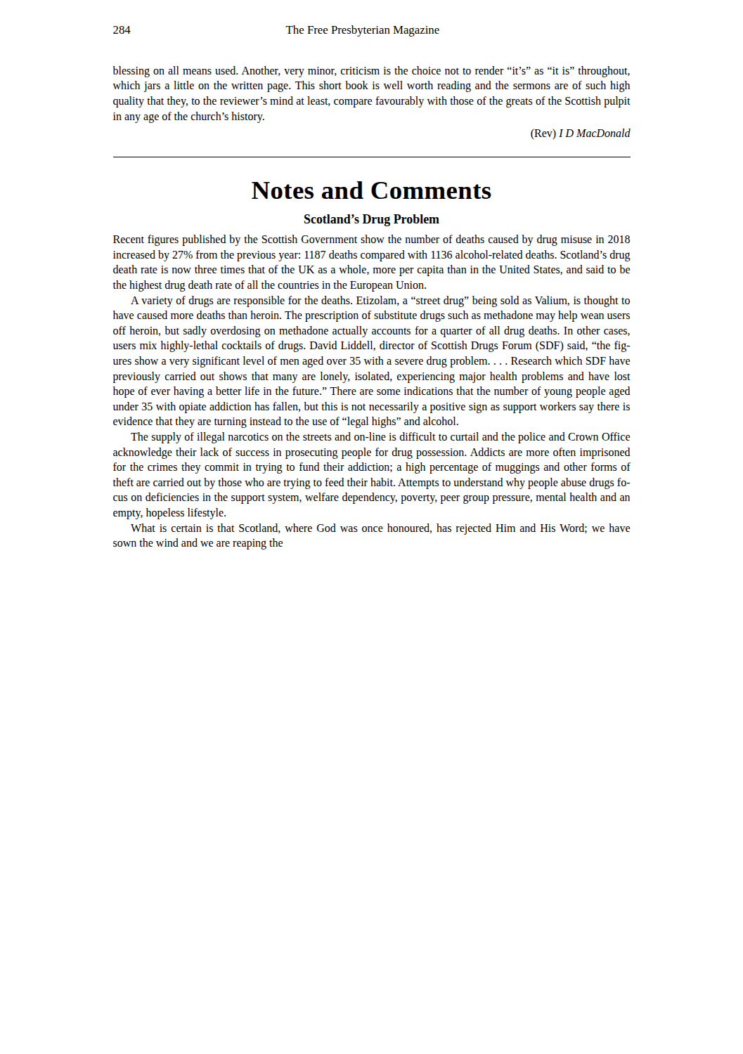284 The Free Presbyterian Magazine
blessing on all means used. Another, very minor, criticism is the choice not to render “it’s” as “it is” throughout, which jars a little on the written page. This short book is well worth reading and the sermons are of such high quality that they, to the reviewer’s mind at least, compare favourably with those of the greats of the Scottish pulpit in any age of the church’s history.
(Rev) I D MacDonald
Notes and Comments
Scotland’s Drug Problem
Recent figures published by the Scottish Government show the number of deaths caused by drug misuse in 2018 increased by 27% from the previous year: 1187 deaths compared with 1136 alcohol-related deaths. Scotland’s drug death rate is now three times that of the UK as a whole, more per capita than in the United States, and said to be the highest drug death rate of all the countries in the European Union.
A variety of drugs are responsible for the deaths. Etizolam, a “street drug” being sold as Valium, is thought to have caused more deaths than heroin. The prescription of substitute drugs such as methadone may help wean users off heroin, but sadly overdosing on methadone actually accounts for a quarter of all drug deaths. In other cases, users mix highly-lethal cocktails of drugs. David Liddell, director of Scottish Drugs Forum (SDF) said, “the figures show a very significant level of men aged over 35 with a severe drug problem. . . . Research which SDF have previously carried out shows that many are lonely, isolated, experiencing major health problems and have lost hope of ever having a better life in the future.” There are some indications that the number of young people aged under 35 with opiate addiction has fallen, but this is not necessarily a positive sign as support workers say there is evidence that they are turning instead to the use of “legal highs” and alcohol.
The supply of illegal narcotics on the streets and on-line is difficult to curtail and the police and Crown Office acknowledge their lack of success in prosecuting people for drug possession. Addicts are more often imprisoned for the crimes they commit in trying to fund their addiction; a high percentage of muggings and other forms of theft are carried out by those who are trying to feed their habit. Attempts to understand why people abuse drugs focus on deficiencies in the support system, welfare dependency, poverty, peer group pressure, mental health and an empty, hopeless lifestyle.
What is certain is that Scotland, where God was once honoured, has rejected Him and His Word; we have sown the wind and we are reaping the